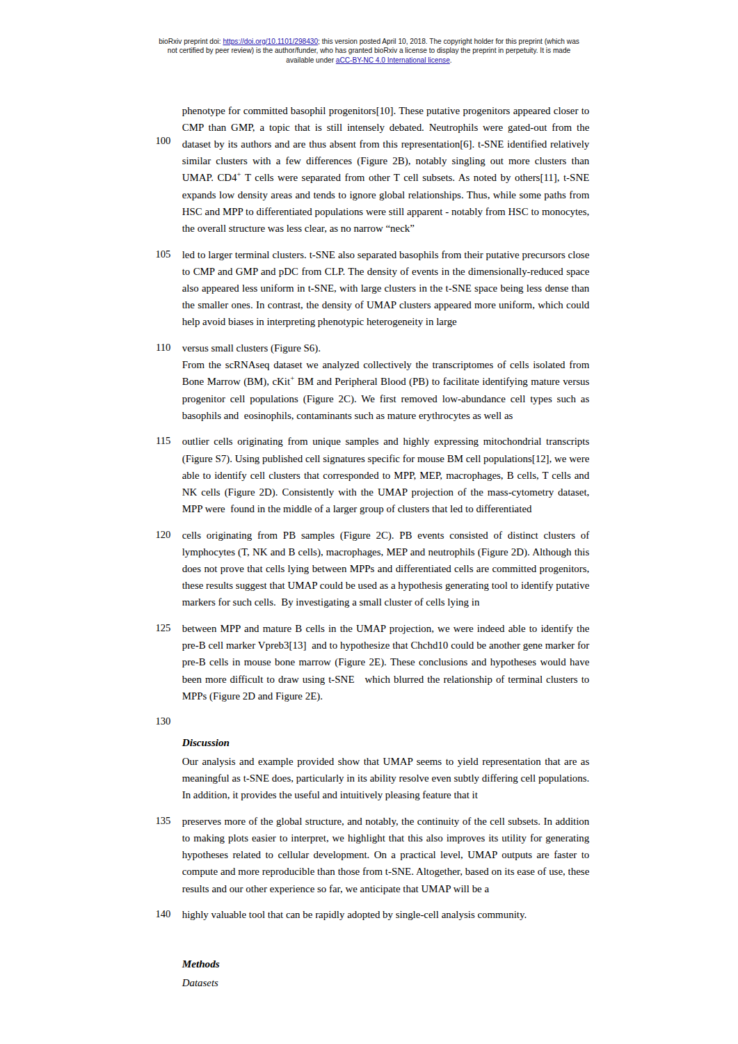bioRxiv preprint doi: https://doi.org/10.1101/298430; this version posted April 10, 2018. The copyright holder for this preprint (which was
not certified by peer review) is the author/funder, who has granted bioRxiv a license to display the preprint in perpetuity. It is made
available under aCC-BY-NC 4.0 International license.
100 phenotype for committed basophil progenitors[10]. These putative progenitors appeared closer to CMP than GMP, a topic that is still intensely debated. Neutrophils were gated-out from the dataset by its authors and are thus absent from this representation[6]. t-SNE identified relatively similar clusters with a few differences (Figure 2B), notably singling out more clusters than UMAP. CD4+ T cells were separated from other T cell subsets. As noted by others[11], t-SNE expands low density areas and tends to ignore global relationships. Thus, while some paths from HSC and MPP to differentiated populations were still apparent - notably from HSC to monocytes, the overall structure was less clear, as no narrow “neck”
105 led to larger terminal clusters. t-SNE also separated basophils from their putative precursors close to CMP and GMP and pDC from CLP. The density of events in the dimensionally-reduced space also appeared less uniform in t-SNE, with large clusters in the t-SNE space being less dense than the smaller ones. In contrast, the density of UMAP clusters appeared more uniform, which could help avoid biases in interpreting phenotypic heterogeneity in large
110 versus small clusters (Figure S6).
From the scRNAseq dataset we analyzed collectively the transcriptomes of cells isolated from Bone Marrow (BM), cKit+ BM and Peripheral Blood (PB) to facilitate identifying mature versus progenitor cell populations (Figure 2C). We first removed low-abundance cell types such as basophils and eosinophils, contaminants such as mature erythrocytes as well as
115 outlier cells originating from unique samples and highly expressing mitochondrial transcripts (Figure S7). Using published cell signatures specific for mouse BM cell populations[12], we were able to identify cell clusters that corresponded to MPP, MEP, macrophages, B cells, T cells and NK cells (Figure 2D). Consistently with the UMAP projection of the mass-cytometry dataset, MPP were found in the middle of a larger group of clusters that led to differentiated
120 cells originating from PB samples (Figure 2C). PB events consisted of distinct clusters of lymphocytes (T, NK and B cells), macrophages, MEP and neutrophils (Figure 2D). Although this does not prove that cells lying between MPPs and differentiated cells are committed progenitors, these results suggest that UMAP could be used as a hypothesis generating tool to identify putative markers for such cells. By investigating a small cluster of cells lying in
125 between MPP and mature B cells in the UMAP projection, we were indeed able to identify the pre-B cell marker Vpreb3[13] and to hypothesize that Chchd10 could be another gene marker for pre-B cells in mouse bone marrow (Figure 2E). These conclusions and hypotheses would have been more difficult to draw using t-SNE which blurred the relationship of terminal clusters to MPPs (Figure 2D and Figure 2E).
130
Discussion
Our analysis and example provided show that UMAP seems to yield representation that are as meaningful as t-SNE does, particularly in its ability resolve even subtly differing cell populations. In addition, it provides the useful and intuitively pleasing feature that it
135 preserves more of the global structure, and notably, the continuity of the cell subsets. In addition to making plots easier to interpret, we highlight that this also improves its utility for generating hypotheses related to cellular development. On a practical level, UMAP outputs are faster to compute and more reproducible than those from t-SNE. Altogether, based on its ease of use, these results and our other experience so far, we anticipate that UMAP will be a
140 highly valuable tool that can be rapidly adopted by single-cell analysis community.
Methods
Datasets